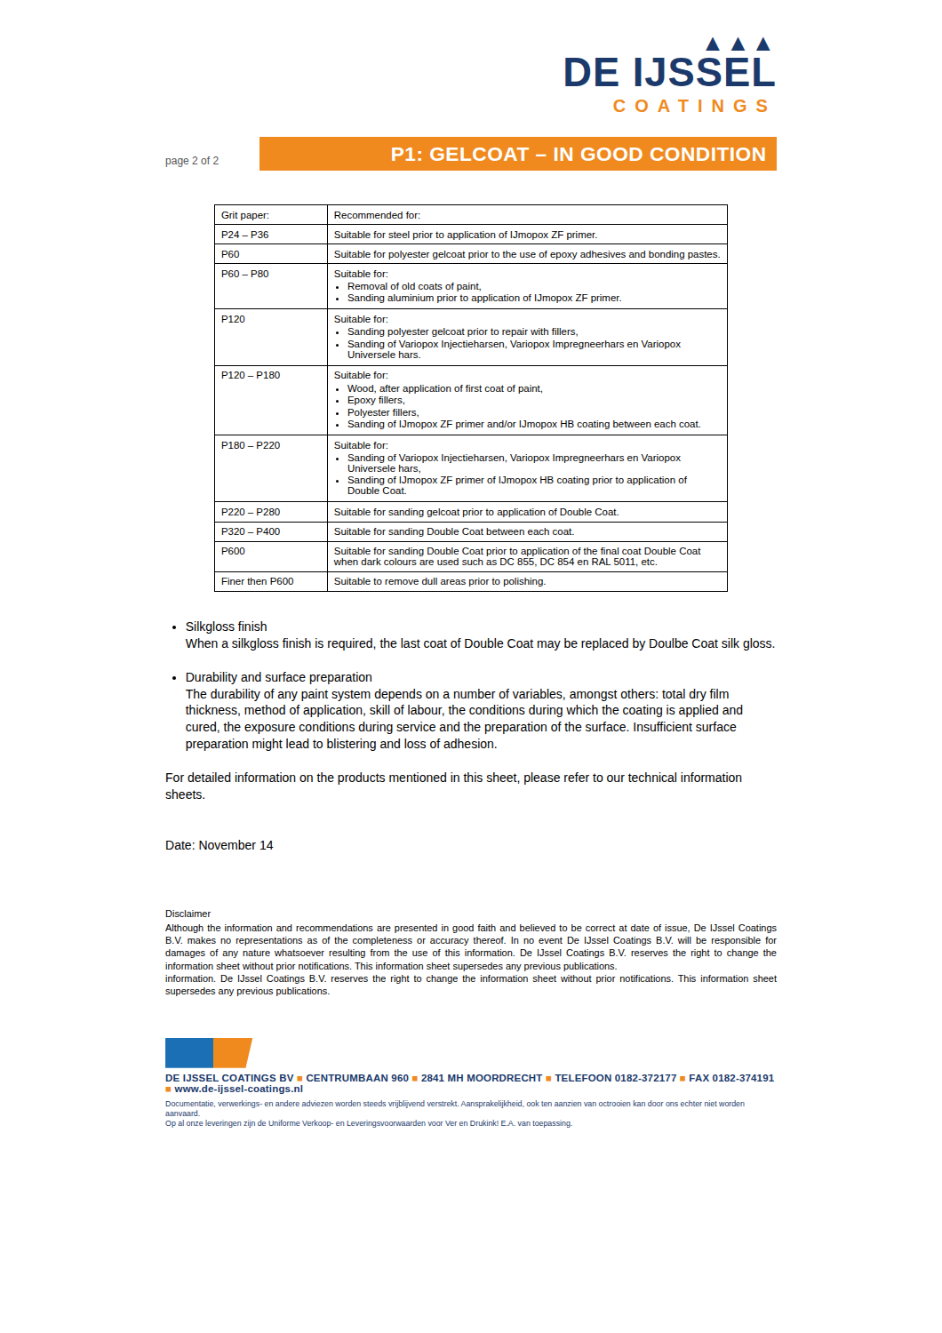▲▲▲
DE IJSSEL
COATINGS
page 2 of 2
P1: GELCOAT – IN GOOD CONDITION
| Grit paper: | Recommended for: |
| P24 – P36 | Suitable for steel prior to application of IJmopox ZF primer. |
| P60 | Suitable for polyester gelcoat prior to the use of epoxy adhesives and bonding pastes. |
| P60 – P80 | Suitable for: Removal of old coats of paint, Sanding aluminium prior to application of IJmopox ZF primer. |
| P120 | Suitable for: Sanding polyester gelcoat prior to repair with fillers, Sanding of Variopox Injectieharsen, Variopox Impregneerhars en Variopox Universele hars. |
| P120 – P180 | Suitable for: Wood, after application of first coat of paint, Epoxy fillers, Polyester fillers, Sanding of IJmopox ZF primer and/or IJmopox HB coating between each coat. |
| P180 – P220 | Suitable for: Sanding of Variopox Injectieharsen, Variopox Impregneerhars en Variopox Universele hars, Sanding of IJmopox ZF primer of IJmopox HB coating prior to application of Double Coat. |
| P220 – P280 | Suitable for sanding gelcoat prior to application of Double Coat. |
| P320 – P400 | Suitable for sanding Double Coat between each coat. |
| P600 | Suitable for sanding Double Coat prior to application of the final coat Double Coat when dark colours are used such as DC 855, DC 854 en RAL 5011, etc. |
| Finer then P600 | Suitable to remove dull areas prior to polishing. |
Silkgloss finish
When a silkgloss finish is required, the last coat of Double Coat may be replaced by Doulbe Coat silk gloss.
Durability and surface preparation
The durability of any paint system depends on a number of variables, amongst others: total dry film thickness, method of application, skill of labour, the conditions during which the coating is applied and cured, the exposure conditions during service and the preparation of the surface. Insufficient surface preparation might lead to blistering and loss of adhesion.
For detailed information on the products mentioned in this sheet, please refer to our technical information sheets.
Date: November 14
Disclaimer
Although the information and recommendations are presented in good faith and believed to be correct at date of issue, De IJssel Coatings B.V. makes no representations as of the completeness or accuracy thereof. In no event De IJssel Coatings B.V. will be responsible for damages of any nature whatsoever resulting from the use of this information. De IJssel Coatings B.V. reserves the right to change the information sheet without prior notifications. This information sheet supersedes any previous publications.
information. De IJssel Coatings B.V. reserves the right to change the information sheet without prior notifications. This information sheet supersedes any previous publications.
DE IJSSEL COATINGS BV ■ CENTRUMBAAN 960 ■ 2841 MH MOORDRECHT ■ TELEFOON 0182-372177 ■ FAX 0182-374191 ■ www.de-ijssel-coatings.nl
Documentatie, verwerkings- en andere adviezen worden steeds vrijblijvend verstrekt. Aansprakelijkheid, ook ten aanzien van octrooien kan door ons echter niet worden aanvaard.
Op al onze leveringen zijn de Uniforme Verkoop- en Leveringsvoorwaarden voor Ver en Drukink! E.A. van toepassing.